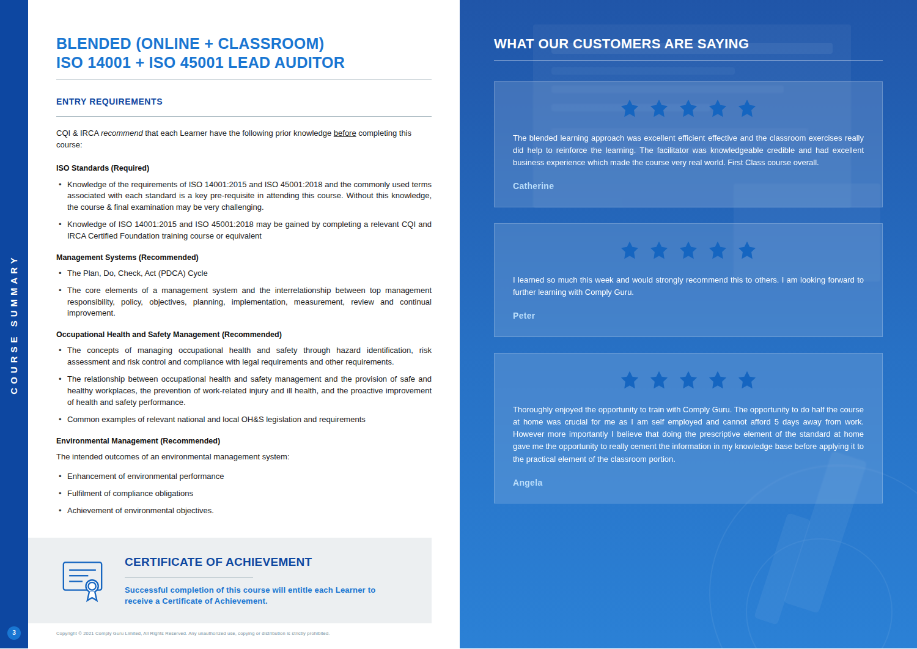COURSE SUMMARY
3
BLENDED (ONLINE + CLASSROOM) ISO 14001 + ISO 45001 LEAD AUDITOR
ENTRY REQUIREMENTS
CQI & IRCA recommend that each Learner have the following prior knowledge before completing this course:
ISO Standards (Required)
Knowledge of the requirements of ISO 14001:2015 and ISO 45001:2018 and the commonly used terms associated with each standard is a key pre-requisite in attending this course. Without this knowledge, the course & final examination may be very challenging.
Knowledge of ISO 14001:2015 and ISO 45001:2018 may be gained by completing a relevant CQI and IRCA Certified Foundation training course or equivalent
Management Systems (Recommended)
The Plan, Do, Check, Act (PDCA) Cycle
The core elements of a management system and the interrelationship between top management responsibility, policy, objectives, planning, implementation, measurement, review and continual improvement.
Occupational Health and Safety Management (Recommended)
The concepts of managing occupational health and safety through hazard identification, risk assessment and risk control and compliance with legal requirements and other requirements.
The relationship between occupational health and safety management and the provision of safe and healthy workplaces, the prevention of work-related injury and ill health, and the proactive improvement of health and safety performance.
Common examples of relevant national and local OH&S legislation and requirements
Environmental Management (Recommended)
The intended outcomes of an environmental management system:
Enhancement of environmental performance
Fulfilment of compliance obligations
Achievement of environmental objectives.
CERTIFICATE OF ACHIEVEMENT
Successful completion of this course will entitle each Learner to receive a Certificate of Achievement.
Copyright © 2021 Comply Guru Limited, All Rights Reserved. Any unauthorized use, copying or distribution is strictly prohibited.
WHAT OUR CUSTOMERS ARE SAYING
The blended learning approach was excellent efficient effective and the classroom exercises really did help to reinforce the learning. The facilitator was knowledgeable credible and had excellent business experience which made the course very real world. First Class course overall.
Catherine
I learned so much this week and would strongly recommend this to others. I am looking forward to further learning with Comply Guru.
Peter
Thoroughly enjoyed the opportunity to train with Comply Guru. The opportunity to do half the course at home was crucial for me as I am self employed and cannot afford 5 days away from work. However more importantly I believe that doing the prescriptive element of the standard at home gave me the opportunity to really cement the information in my knowledge base before applying it to the practical element of the classroom portion.
Angela